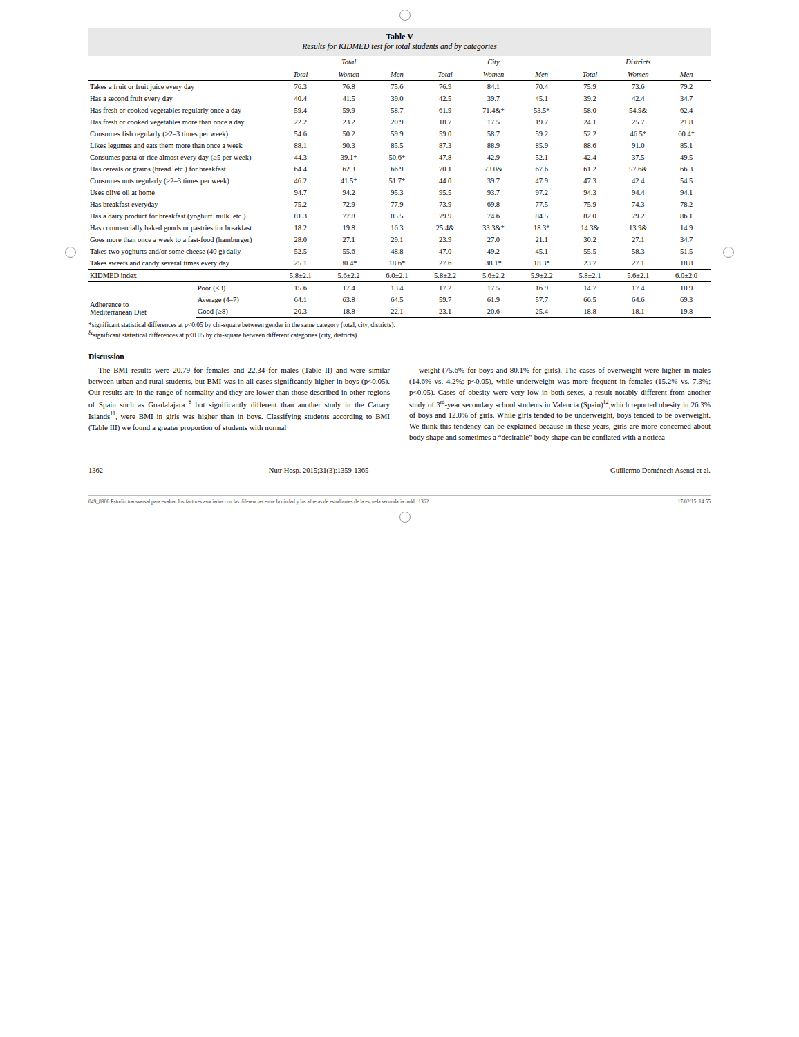Table V
Results for KIDMED test for total students and by categories
| | | Total | City | Districts |
| --- | --- | --- | --- | --- |
| | | Total | Women | Men | Total | Women | Men | Total | Women | Men |
| Takes a fruit or fruit juice every day | 76.3 | 76.8 | 75.6 | 76.9 | 84.1 | 70.4 | 75.9 | 73.6 | 79.2 |
| Has a second fruit every day | 40.4 | 41.5 | 39.0 | 42.5 | 39.7 | 45.1 | 39.2 | 42.4 | 34.7 |
| Has fresh or cooked vegetables regularly once a day | 59.4 | 59.9 | 58.7 | 61.9 | 71.4&* | 53.5* | 58.0 | 54.9& | 62.4 |
| Has fresh or cooked vegetables more than once a day | 22.2 | 23.2 | 20.9 | 18.7 | 17.5 | 19.7 | 24.1 | 25.7 | 21.8 |
| Consumes fish regularly (≥2–3 times per week) | 54.6 | 50.2 | 59.9 | 59.0 | 58.7 | 59.2 | 52.2 | 46.5* | 60.4* |
| Likes legumes and eats them more than once a week | 88.1 | 90.3 | 85.5 | 87.3 | 88.9 | 85.9 | 88.6 | 91.0 | 85.1 |
| Consumes pasta or rice almost every day (≥5 per week) | 44.3 | 39.1* | 50.6* | 47.8 | 42.9 | 52.1 | 42.4 | 37.5 | 49.5 |
| Has cereals or grains (bread. etc.) for breakfast | 64.4 | 62.3 | 66.9 | 70.1 | 73.0& | 67.6 | 61.2 | 57.6& | 66.3 |
| Consumes nuts regularly (≥2–3 times per week) | 46.2 | 41.5* | 51.7* | 44.0 | 39.7 | 47.9 | 47.3 | 42.4 | 54.5 |
| Uses olive oil at home | 94.7 | 94.2 | 95.3 | 95.5 | 93.7 | 97.2 | 94.3 | 94.4 | 94.1 |
| Has breakfast everyday | 75.2 | 72.9 | 77.9 | 73.9 | 69.8 | 77.5 | 75.9 | 74.3 | 78.2 |
| Has a dairy product for breakfast (yoghurt. milk. etc.) | 81.3 | 77.8 | 85.5 | 79.9 | 74.6 | 84.5 | 82.0 | 79.2 | 86.1 |
| Has commercially baked goods or pastries for breakfast | 18.2 | 19.8 | 16.3 | 25.4& | 33.3&* | 18.3* | 14.3& | 13.9& | 14.9 |
| Goes more than once a week to a fast-food (hamburger) | 28.0 | 27.1 | 29.1 | 23.9 | 27.0 | 21.1 | 30.2 | 27.1 | 34.7 |
| Takes two yoghurts and/or some cheese (40 g) daily | 52.5 | 55.6 | 48.8 | 47.0 | 49.2 | 45.1 | 55.5 | 58.3 | 51.5 |
| Takes sweets and candy several times every day | 25.1 | 30.4* | 18.6* | 27.6 | 38.1* | 18.3* | 23.7 | 27.1 | 18.8 |
| KIDMED index | 5.8±2.1 | 5.6±2.2 | 6.0±2.1 | 5.8±2.2 | 5.6±2.2 | 5.9±2.2 | 5.8±2.1 | 5.6±2.1 | 6.0±2.0 |
| Adherence to Mediterranean Diet | Poor (≤3) | 15.6 | 17.4 | 13.4 | 17.2 | 17.5 | 16.9 | 14.7 | 17.4 | 10.9 |
| Average (4–7) | 64.1 | 63.8 | 64.5 | 59.7 | 61.9 | 57.7 | 66.5 | 64.6 | 69.3 |
| Good (≥8) | 20.3 | 18.8 | 22.1 | 23.1 | 20.6 | 25.4 | 18.8 | 18.1 | 19.8 |
*significant statistical differences at p<0.05 by chi-square between gender in the same category (total, city, districts).
&significant statistical differences at p<0.05 by chi-square between different categories (city, districts).
Discussion
The BMI results were 20.79 for females and 22.34 for males (Table II) and were similar between urban and rural students, but BMI was in all cases significantly higher in boys (p<0.05). Our results are in the range of normality and they are lower than those described in other regions of Spain such as Guadalajara 8 but significantly different than another study in the Canary Islands11, were BMI in girls was higher than in boys. Classifying students according to BMI (Table III) we found a greater proportion of students with normal
weight (75.6% for boys and 80.1% for girls). The cases of overweight were higher in males (14.6% vs. 4.2%; p<0.05), while underweight was more frequent in females (15.2% vs. 7.3%; p<0.05). Cases of obesity were very low in both sexes, a result notably different from another study of 3rd-year secondary school students in Valencia (Spain)12,which reported obesity in 26.3% of boys and 12.0% of girls. While girls tended to be underweight, boys tended to be overweight. We think this tendency can be explained because in these years, girls are more concerned about body shape and sometimes a “desirable” body shape can be conflated with a noticea-
1362
Nutr Hosp. 2015;31(3):1359-1365
Guillermo Doménech Asensi et al.
049_8306 Estudio transversal para evaluar los factores asociados con las diferencias entre la ciudad y las afueras de estudiantes de la escuela secundaria.indd 1362
17/02/15 14:55